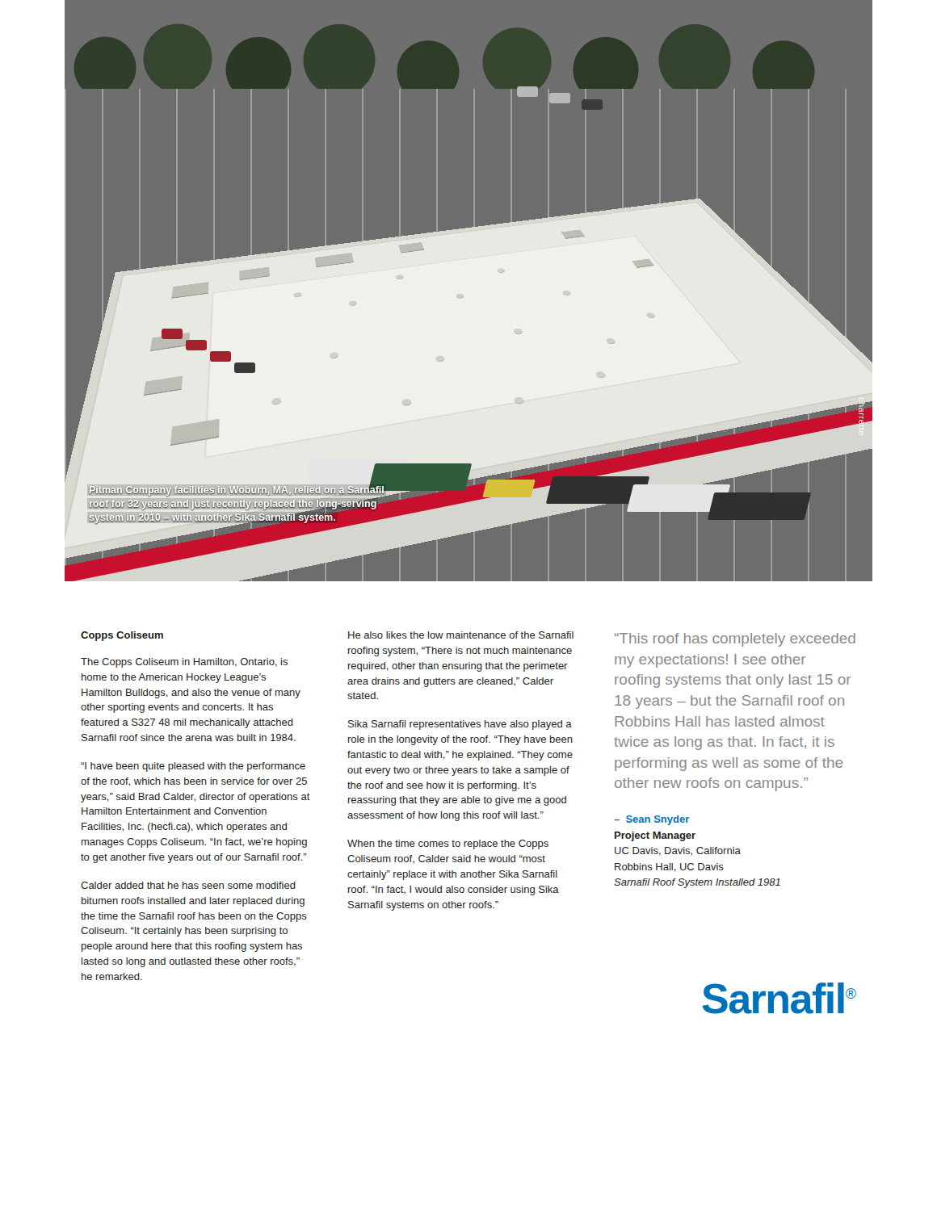Pitman Company facilities in Woburn, MA, relied on a Sarnafil
roof for 32 years and just recently replaced the long-serving
system in 2010 – with another Sika Sarnafil system.
charrette
Copps Coliseum
The Copps Coliseum in Hamilton, Ontario, is home to the American Hockey League’s Hamilton Bulldogs, and also the venue of many other sporting events and concerts. It has featured a S327 48 mil mechanically attached Sarnafil roof since the arena was built in 1984.
“I have been quite pleased with the performance of the roof, which has been in service for over 25 years,” said Brad Calder, director of operations at Hamilton Entertainment and Convention Facilities, Inc. (hecfi.ca), which operates and manages Copps Coliseum. “In fact, we’re hoping to get another five years out of our Sarnafil roof.”
Calder added that he has seen some modified bitumen roofs installed and later replaced during the time the Sarnafil roof has been on the Copps Coliseum. “It certainly has been surprising to people around here that this roofing system has lasted so long and outlasted these other roofs,” he remarked.
He also likes the low maintenance of the Sarnafil roofing system, “There is not much maintenance required, other than ensuring that the perimeter area drains and gutters are cleaned,” Calder stated.
Sika Sarnafil representatives have also played a role in the longevity of the roof. “They have been fantastic to deal with,” he explained. “They come out every two or three years to take a sample of the roof and see how it is performing. It’s reassuring that they are able to give me a good assessment of how long this roof will last.”
When the time comes to replace the Copps Coliseum roof, Calder said he would “most certainly” replace it with another Sika Sarnafil roof. “In fact, I would also consider using Sika Sarnafil systems on other roofs.”
“This roof has completely exceeded my expectations! I see other roofing systems that only last 15 or 18 years – but the Sarnafil roof on Robbins Hall has lasted almost twice as long as that. In fact, it is performing as well as some of the other new roofs on campus.”
– Sean Snyder Project Manager UC Davis, Davis, California
Robbins Hall, UC Davis
Sarnafil Roof System Installed 1981
Sarnafil®